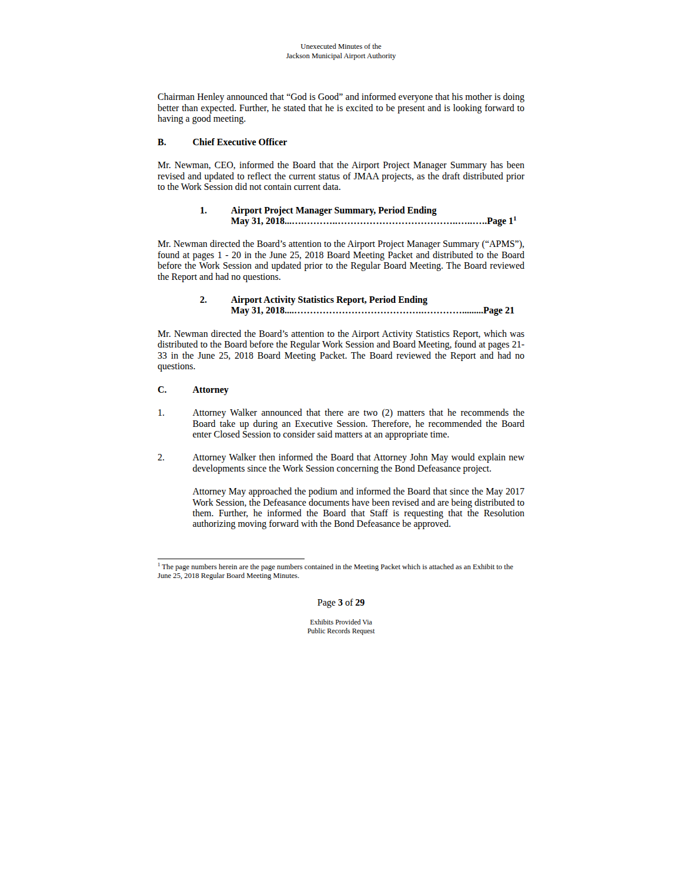Unexecuted Minutes of the
Jackson Municipal Airport Authority
Chairman Henley announced that “God is Good” and informed everyone that his mother is doing better than expected. Further, he stated that he is excited to be present and is looking forward to having a good meeting.
B. Chief Executive Officer
Mr. Newman, CEO, informed the Board that the Airport Project Manager Summary has been revised and updated to reflect the current status of JMAA projects, as the draft distributed prior to the Work Session did not contain current data.
1. Airport Project Manager Summary, Period Ending
May 31, 2018...….………..………………………………..…..…..Page 11
Mr. Newman directed the Board’s attention to the Airport Project Manager Summary (“APMS”), found at pages 1 - 20 in the June 25, 2018 Board Meeting Packet and distributed to the Board before the Work Session and updated prior to the Regular Board Meeting. The Board reviewed the Report and had no questions.
2. Airport Activity Statistics Report, Period Ending
May 31, 2018....…………………………………..………….........Page 21
Mr. Newman directed the Board’s attention to the Airport Activity Statistics Report, which was distributed to the Board before the Regular Work Session and Board Meeting, found at pages 21-33 in the June 25, 2018 Board Meeting Packet. The Board reviewed the Report and had no questions.
C. Attorney
1. Attorney Walker announced that there are two (2) matters that he recommends the Board take up during an Executive Session. Therefore, he recommended the Board enter Closed Session to consider said matters at an appropriate time.
2. Attorney Walker then informed the Board that Attorney John May would explain new developments since the Work Session concerning the Bond Defeasance project.
Attorney May approached the podium and informed the Board that since the May 2017 Work Session, the Defeasance documents have been revised and are being distributed to them. Further, he informed the Board that Staff is requesting that the Resolution authorizing moving forward with the Bond Defeasance be approved.
1 The page numbers herein are the page numbers contained in the Meeting Packet which is attached as an Exhibit to the June 25, 2018 Regular Board Meeting Minutes.
Page 3 of 29
Exhibits Provided Via
Public Records Request